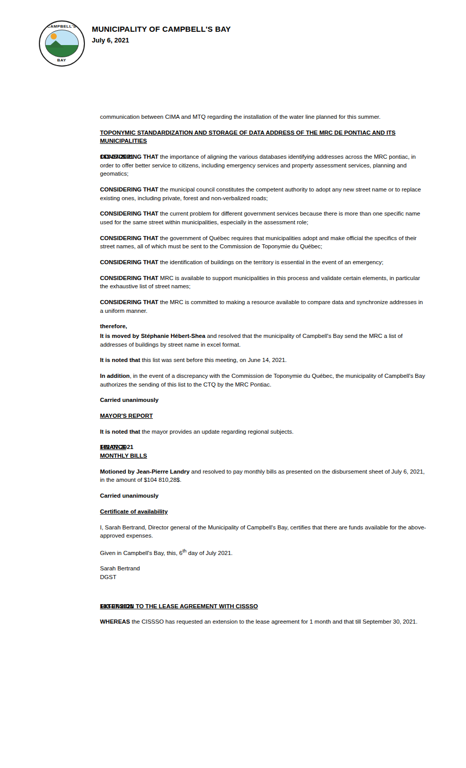CAMPBELL'S
BAY
MUNICIPALITY OF CAMPBELL'S BAY
July 6, 2021
communication between CIMA and MTQ regarding the installation of the water line planned for this summer.
TOPONYMIC STANDARDIZATION AND STORAGE OF DATA ADDRESS OF THE MRC DE PONTIAC AND ITS MUNICIPALITIES
161-07-2021
CONSIDERING THAT the importance of aligning the various databases identifying addresses across the MRC pontiac, in order to offer better service to citizens, including emergency services and property assessment services, planning and geomatics;
CONSIDERING THAT the municipal council constitutes the competent authority to adopt any new street name or to replace existing ones, including private, forest and non-verbalized roads;
CONSIDERING THAT the current problem for different government services because there is more than one specific name used for the same street within municipalities, especially in the assessment role;
CONSIDERING THAT the government of Québec requires that municipalities adopt and make official the specifics of their street names, all of which must be sent to the Commission de Toponymie du Québec;
CONSIDERING THAT the identification of buildings on the territory is essential in the event of an emergency;
CONSIDERING THAT MRC is available to support municipalities in this process and validate certain elements, in particular the exhaustive list of street names;
CONSIDERING THAT the MRC is committed to making a resource available to compare data and synchronize addresses in a uniform manner.
therefore,
It is moved by Stéphanie Hébert-Shea and resolved that the municipality of Campbell's Bay send the MRC a list of addresses of buildings by street name in excel format.
It is noted that this list was sent before this meeting, on June 14, 2021.
In addition, in the event of a discrepancy with the Commission de Toponymie du Québec, the municipality of Campbell's Bay authorizes the sending of this list to the CTQ by the MRC Pontiac.
Carried unanimously
MAYOR'S REPORT
It is noted that the mayor provides an update regarding regional subjects.
162-07-2021
FINANCE
MONTHLY BILLS
Motioned by Jean-Pierre Landry and resolved to pay monthly bills as presented on the disbursement sheet of July 6, 2021, in the amount of $104 810,28$.
Carried unanimously
Certificate of availability
I, Sarah Bertrand, Director general of the Municipality of Campbell's Bay, certifies that there are funds available for the above-approved expenses.
Given in Campbell's Bay, this, 6th day of July 2021.
Sarah Bertrand
DGST
163-07-2021
EXTENSION TO THE LEASE AGREEMENT WITH CISSSO
WHEREAS the CISSSO has requested an extension to the lease agreement for 1 month and that till September 30, 2021.